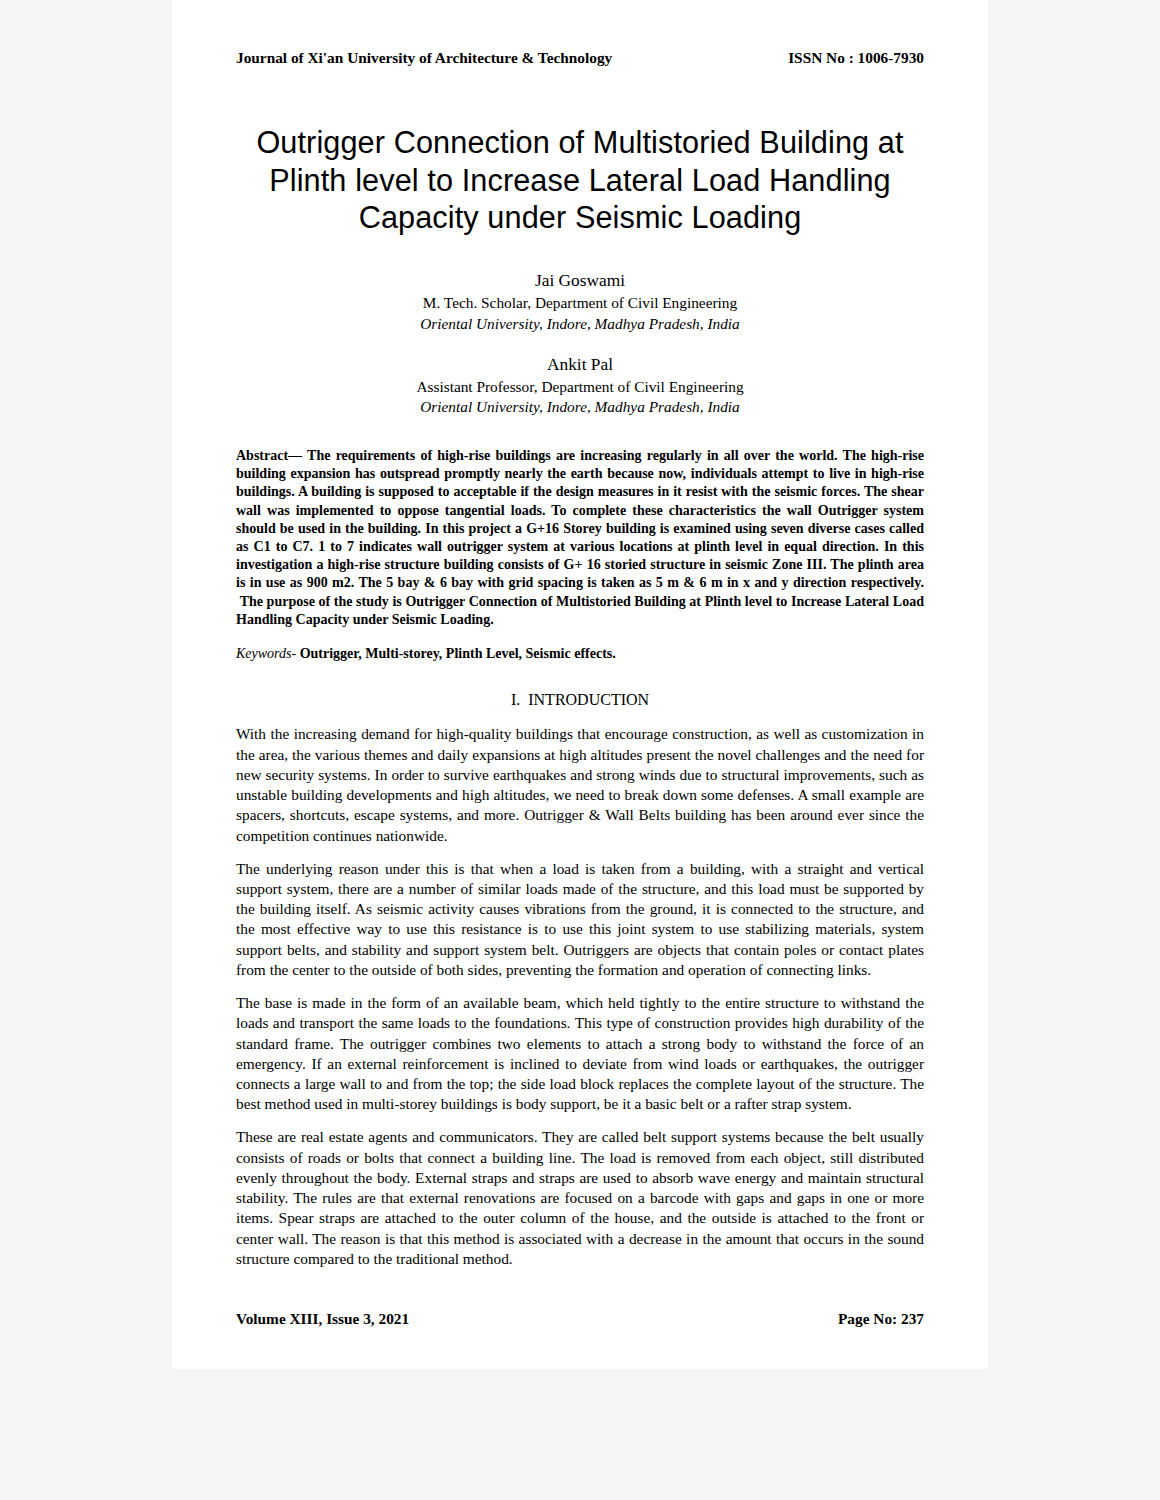Journal of Xi'an University of Architecture & Technology ISSN No : 1006-7930
Outrigger Connection of Multistoried Building at Plinth level to Increase Lateral Load Handling Capacity under Seismic Loading
Jai Goswami
M. Tech. Scholar, Department of Civil Engineering
Oriental University, Indore, Madhya Pradesh, India
Ankit Pal
Assistant Professor, Department of Civil Engineering
Oriental University, Indore, Madhya Pradesh, India
Abstract— The requirements of high-rise buildings are increasing regularly in all over the world. The high-rise building expansion has outspread promptly nearly the earth because now, individuals attempt to live in high-rise buildings. A building is supposed to acceptable if the design measures in it resist with the seismic forces. The shear wall was implemented to oppose tangential loads. To complete these characteristics the wall Outrigger system should be used in the building. In this project a G+16 Storey building is examined using seven diverse cases called as C1 to C7. 1 to 7 indicates wall outrigger system at various locations at plinth level in equal direction. In this investigation a high-rise structure building consists of G+ 16 storied structure in seismic Zone III. The plinth area is in use as 900 m2. The 5 bay & 6 bay with grid spacing is taken as 5 m & 6 m in x and y direction respectively. The purpose of the study is Outrigger Connection of Multistoried Building at Plinth level to Increase Lateral Load Handling Capacity under Seismic Loading.
Keywords- Outrigger, Multi-storey, Plinth Level, Seismic effects.
I. INTRODUCTION
With the increasing demand for high-quality buildings that encourage construction, as well as customization in the area, the various themes and daily expansions at high altitudes present the novel challenges and the need for new security systems. In order to survive earthquakes and strong winds due to structural improvements, such as unstable building developments and high altitudes, we need to break down some defenses. A small example are spacers, shortcuts, escape systems, and more. Outrigger & Wall Belts building has been around ever since the competition continues nationwide.
The underlying reason under this is that when a load is taken from a building, with a straight and vertical support system, there are a number of similar loads made of the structure, and this load must be supported by the building itself. As seismic activity causes vibrations from the ground, it is connected to the structure, and the most effective way to use this resistance is to use this joint system to use stabilizing materials, system support belts, and stability and support system belt. Outriggers are objects that contain poles or contact plates from the center to the outside of both sides, preventing the formation and operation of connecting links.
The base is made in the form of an available beam, which held tightly to the entire structure to withstand the loads and transport the same loads to the foundations. This type of construction provides high durability of the standard frame. The outrigger combines two elements to attach a strong body to withstand the force of an emergency. If an external reinforcement is inclined to deviate from wind loads or earthquakes, the outrigger connects a large wall to and from the top; the side load block replaces the complete layout of the structure. The best method used in multi-storey buildings is body support, be it a basic belt or a rafter strap system.
These are real estate agents and communicators. They are called belt support systems because the belt usually consists of roads or bolts that connect a building line. The load is removed from each object, still distributed evenly throughout the body. External straps and straps are used to absorb wave energy and maintain structural stability. The rules are that external renovations are focused on a barcode with gaps and gaps in one or more items. Spear straps are attached to the outer column of the house, and the outside is attached to the front or center wall. The reason is that this method is associated with a decrease in the amount that occurs in the sound structure compared to the traditional method.
Volume XIII, Issue 3, 2021 Page No: 237